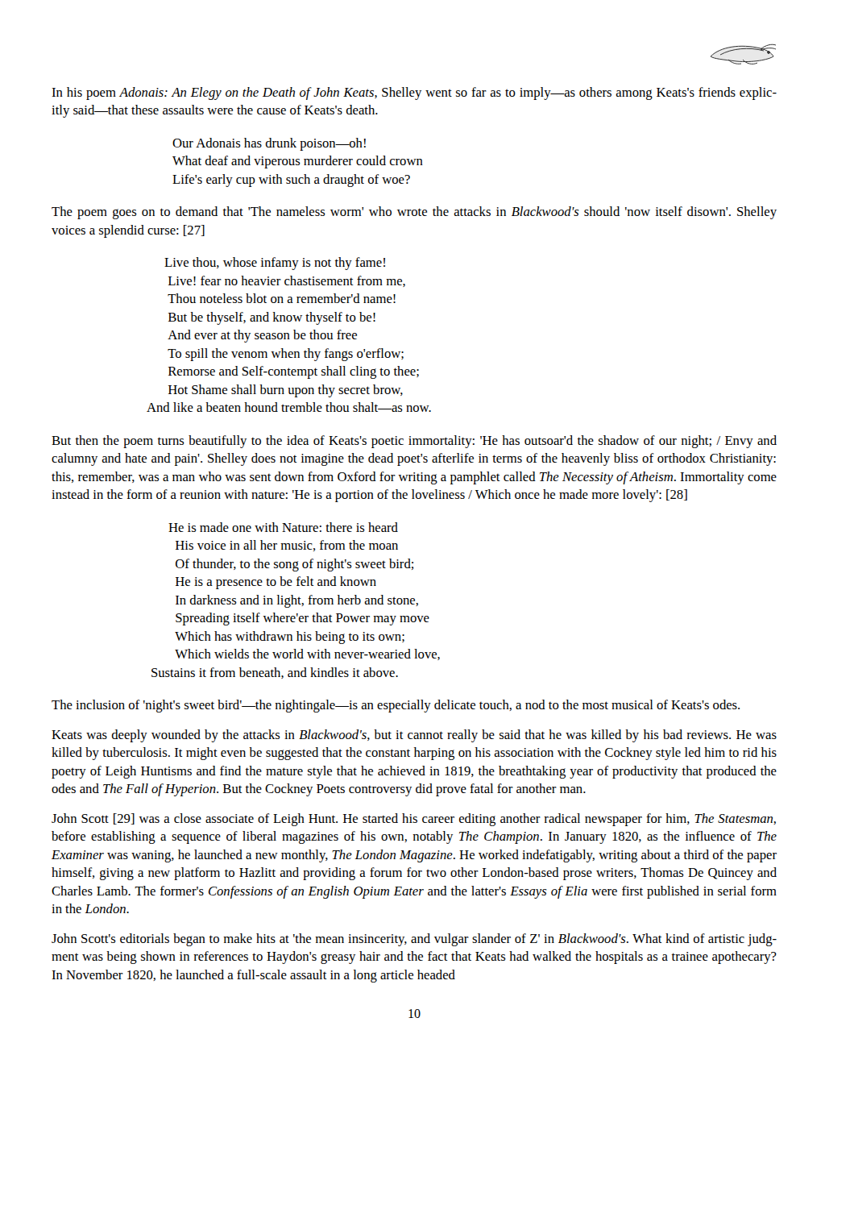In his poem Adonais: An Elegy on the Death of John Keats, Shelley went so far as to imply—as others among Keats's friends explicitly said—that these assaults were the cause of Keats's death.
Our Adonais has drunk poison—oh! What deaf and viperous murderer could crown Life's early cup with such a draught of woe?
The poem goes on to demand that 'The nameless worm' who wrote the attacks in Blackwood's should 'now itself disown'. Shelley voices a splendid curse: [27]
Live thou, whose infamy is not thy fame! Live! fear no heavier chastisement from me, Thou noteless blot on a remember'd name! But be thyself, and know thyself to be! And ever at thy season be thou free To spill the venom when thy fangs o'erflow; Remorse and Self-contempt shall cling to thee; Hot Shame shall burn upon thy secret brow, And like a beaten hound tremble thou shalt—as now.
But then the poem turns beautifully to the idea of Keats's poetic immortality: 'He has outsoar'd the shadow of our night; / Envy and calumny and hate and pain'. Shelley does not imagine the dead poet's afterlife in terms of the heavenly bliss of orthodox Christianity: this, remember, was a man who was sent down from Oxford for writing a pamphlet called The Necessity of Atheism. Immortality come instead in the form of a reunion with nature: 'He is a portion of the loveliness / Which once he made more lovely': [28]
He is made one with Nature: there is heard His voice in all her music, from the moan Of thunder, to the song of night's sweet bird; He is a presence to be felt and known In darkness and in light, from herb and stone, Spreading itself where'er that Power may move Which has withdrawn his being to its own; Which wields the world with never-wearied love, Sustains it from beneath, and kindles it above.
The inclusion of 'night's sweet bird'—the nightingale—is an especially delicate touch, a nod to the most musical of Keats's odes.
Keats was deeply wounded by the attacks in Blackwood's, but it cannot really be said that he was killed by his bad reviews. He was killed by tuberculosis. It might even be suggested that the constant harping on his association with the Cockney style led him to rid his poetry of Leigh Huntisms and find the mature style that he achieved in 1819, the breathtaking year of productivity that produced the odes and The Fall of Hyperion. But the Cockney Poets controversy did prove fatal for another man.
John Scott [29] was a close associate of Leigh Hunt. He started his career editing another radical newspaper for him, The Statesman, before establishing a sequence of liberal magazines of his own, notably The Champion. In January 1820, as the influence of The Examiner was waning, he launched a new monthly, The London Magazine. He worked indefatigably, writing about a third of the paper himself, giving a new platform to Hazlitt and providing a forum for two other London-based prose writers, Thomas De Quincey and Charles Lamb. The former's Confessions of an English Opium Eater and the latter's Essays of Elia were first published in serial form in the London.
John Scott's editorials began to make hits at 'the mean insincerity, and vulgar slander of Z' in Blackwood's. What kind of artistic judgment was being shown in references to Haydon's greasy hair and the fact that Keats had walked the hospitals as a trainee apothecary? In November 1820, he launched a full-scale assault in a long article headed
10